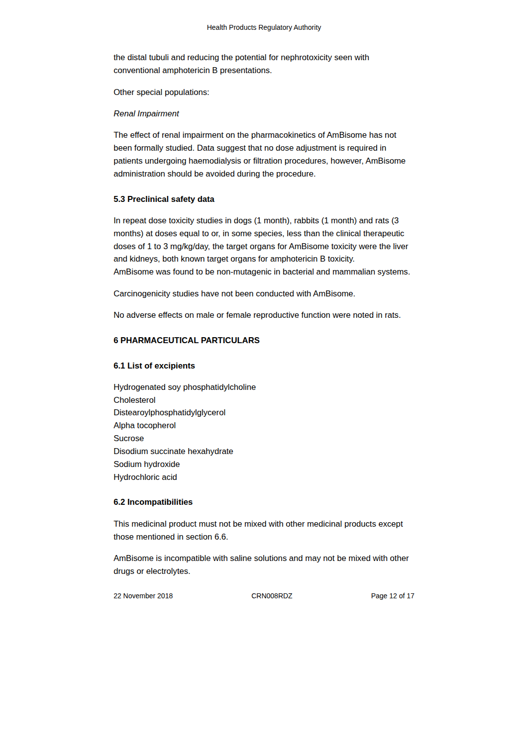Health Products Regulatory Authority
the distal tubuli and reducing the potential for nephrotoxicity seen with conventional amphotericin B presentations.
Other special populations:
Renal Impairment
The effect of renal impairment on the pharmacokinetics of AmBisome has not been formally studied. Data suggest that no dose adjustment is required in patients undergoing haemodialysis or filtration procedures, however, AmBisome administration should be avoided during the procedure.
5.3 Preclinical safety data
In repeat dose toxicity studies in dogs (1 month), rabbits (1 month) and rats (3 months) at doses equal to or, in some species, less than the clinical therapeutic doses of 1 to 3 mg/kg/day, the target organs for AmBisome toxicity were the liver and kidneys, both known target organs for amphotericin B toxicity.
AmBisome was found to be non-mutagenic in bacterial and mammalian systems.
Carcinogenicity studies have not been conducted with AmBisome.
No adverse effects on male or female reproductive function were noted in rats.
6 PHARMACEUTICAL PARTICULARS
6.1 List of excipients
Hydrogenated soy phosphatidylcholine Cholesterol Distearoylphosphatidylglycerol Alpha tocopherol Sucrose Disodium succinate hexahydrate Sodium hydroxide Hydrochloric acid
6.2 Incompatibilities
This medicinal product must not be mixed with other medicinal products except those mentioned in section 6.6.
AmBisome is incompatible with saline solutions and may not be mixed with other drugs or electrolytes.
22 November 2018
CRN008RDZ
Page 12 of 17